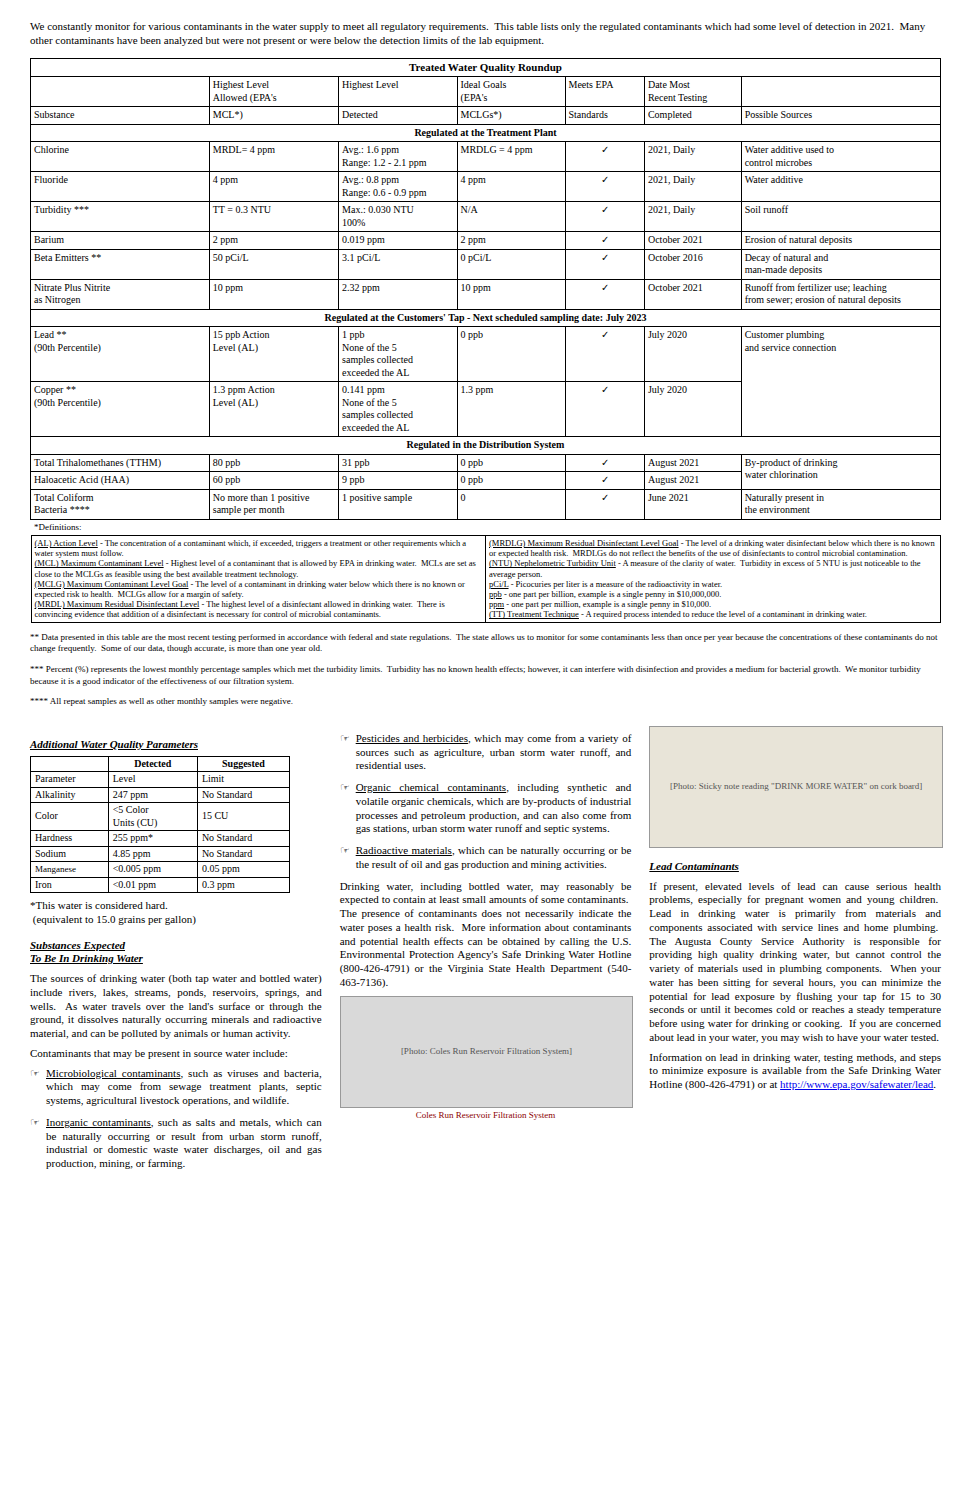We constantly monitor for various contaminants in the water supply to meet all regulatory requirements. This table lists only the regulated contaminants which had some level of detection in 2021. Many other contaminants have been analyzed but were not present or were below the detection limits of the lab equipment.
| Treated Water Quality Roundup |
| | Highest Level Allowed (EPA's | Highest Level | Ideal Goals (EPA's | Meets EPA | Date Most Recent Testing | |
| Substance | MCL*) | Detected | MCLGs*) | Standards | Completed | Possible Sources |
| Regulated at the Treatment Plant |
| Chlorine | MRDL= 4 ppm | Avg.: 1.6 ppm Range: 1.2 - 2.1 ppm | MRDLG = 4 ppm | ✓ | 2021, Daily | Water additive used to control microbes |
| Fluoride | 4 ppm | Avg.: 0.8 ppm Range: 0.6 - 0.9 ppm | 4 ppm | ✓ | 2021, Daily | Water additive |
| Turbidity *** | TT = 0.3 NTU | Max.: 0.030 NTU 100% | N/A | ✓ | 2021, Daily | Soil runoff |
| Barium | 2 ppm | 0.019 ppm | 2 ppm | ✓ | October 2021 | Erosion of natural deposits |
| Beta Emitters ** | 50 pCi/L | 3.1 pCi/L | 0 pCi/L | ✓ | October 2016 | Decay of natural and man-made deposits |
| Nitrate Plus Nitrite as Nitrogen | 10 ppm | 2.32 ppm | 10 ppm | ✓ | October 2021 | Runoff from fertilizer use; leaching from sewer; erosion of natural deposits |
| Regulated at the Customers' Tap - Next scheduled sampling date: July 2023 |
| Lead ** (90th Percentile) | 15 ppb Action Level (AL) | 1 ppb None of the 5 samples collected exceeded the AL | 0 ppb | ✓ | July 2020 | Customer plumbing and service connection |
| Copper ** (90th Percentile) | 1.3 ppm Action Level (AL) | 0.141 ppm None of the 5 samples collected exceeded the AL | 1.3 ppm | ✓ | July 2020 |
| Regulated in the Distribution System |
| Total Trihalomethanes (TTHM) | 80 ppb | 31 ppb | 0 ppb | ✓ | August 2021 | By-product of drinking water chlorination |
| Haloacetic Acid (HAA) | 60 ppb | 9 ppb | 0 ppb | ✓ | August 2021 |
| Total Coliform Bacteria **** | No more than 1 positive sample per month | 1 positive sample | 0 | ✓ | June 2021 | Naturally present in the environment |
| / *Definitions: / / (AL) Action Level - The concentration of a contaminant which, if exceeded, triggers a treatment or other requirements which a water system must follow. (MCL) Maximum Contaminant Level - Highest level of a contaminant that is allowed by EPA in drinking water. MCLs are set as close to the MCLGs as feasible using the best available treatment technology. (MCLG) Maximum Contaminant Level Goal - The level of a contaminant in drinking water below which there is no known or expected risk to health. MCLGs allow for a margin of safety. (MRDL) Maximum Residual Disinfectant Level - The highest level of a disinfectant allowed in drinking water. There is convincing evidence that addition of a disinfectant is necessary for control of microbial contaminants. / (MRDLG) Maximum Residual Disinfectant Level Goal - The level of a drinking water disinfectant below which there is no known or expected health risk. MRDLGs do not reflect the benefits of the use of disinfectants to control microbial contamination. (NTU) Nephelometric Turbidity Unit - A measure of the clarity of water. Turbidity in excess of 5 NTU is just noticeable to the average person. pCi/L - Picocuries per liter is a measure of the radioactivity in water. ppb - one part per billion, example is a single penny in $10,000,000. ppm - one part per million, example is a single penny in $10,000. (TT) Treatment Technique - A required process intended to reduce the level of a contaminant in drinking water. / |
** Data presented in this table are the most recent testing performed in accordance with federal and state regulations. The state allows us to monitor for some contaminants less than once per year because the concentrations of these contaminants do not change frequently. Some of our data, though accurate, is more than one year old.
*** Percent (%) represents the lowest monthly percentage samples which met the turbidity limits. Turbidity has no known health effects; however, it can interfere with disinfection and provides a medium for bacterial growth. We monitor turbidity because it is a good indicator of the effectiveness of our filtration system.
**** All repeat samples as well as other monthly samples were negative.
Additional Water Quality Parameters
| | Detected | Suggested |
| --- | --- | --- |
| Parameter | Level | Limit |
| Alkalinity | 247 ppm | No Standard |
| Color | <5 Color Units (CU) | 15 CU |
| Hardness | 255 ppm* | No Standard |
| Sodium | 4.85 ppm | No Standard |
| Manganese | <0.005 ppm | 0.05 ppm |
| Iron | <0.01 ppm | 0.3 ppm |
*This water is considered hard.
(equivalent to 15.0 grains per gallon)
Substances Expected
To Be In Drinking Water
The sources of drinking water (both tap water and bottled water) include rivers, lakes, streams, ponds, reservoirs, springs, and wells. As water travels over the land's surface or through the ground, it dissolves naturally occurring minerals and radioactive material, and can be polluted by animals or human activity.
Contaminants that may be present in source water include:
Microbiological contaminants, such as viruses and bacteria, which may come from sewage treatment plants, septic systems, agricultural livestock operations, and wildlife.
Inorganic contaminants, such as salts and metals, which can be naturally occurring or result from urban storm runoff, industrial or domestic waste water discharges, oil and gas production, mining, or farming.
Pesticides and herbicides, which may come from a variety of sources such as agriculture, urban storm water runoff, and residential uses.
Organic chemical contaminants, including synthetic and volatile organic chemicals, which are by-products of industrial processes and petroleum production, and can also come from gas stations, urban storm water runoff and septic systems.
Radioactive materials, which can be naturally occurring or be the result of oil and gas production and mining activities.
Drinking water, including bottled water, may reasonably be expected to contain at least small amounts of some contaminants. The presence of contaminants does not necessarily indicate the water poses a health risk. More information about contaminants and potential health effects can be obtained by calling the U.S. Environmental Protection Agency's Safe Drinking Water Hotline (800-426-4791) or the Virginia State Health Department (540-463-7136).
[Photo: Coles Run Reservoir Filtration System]
Coles Run Reservoir Filtration System
[Photo: Sticky note reading "DRINK MORE WATER" on cork board]
Lead Contaminants
If present, elevated levels of lead can cause serious health problems, especially for pregnant women and young children. Lead in drinking water is primarily from materials and components associated with service lines and home plumbing. The Augusta County Service Authority is responsible for providing high quality drinking water, but cannot control the variety of materials used in plumbing components. When your water has been sitting for several hours, you can minimize the potential for lead exposure by flushing your tap for 15 to 30 seconds or until it becomes cold or reaches a steady temperature before using water for drinking or cooking. If you are concerned about lead in your water, you may wish to have your water tested.
Information on lead in drinking water, testing methods, and steps to minimize exposure is available from the Safe Drinking Water Hotline (800-426-4791) or at http://www.epa.gov/safewater/lead.